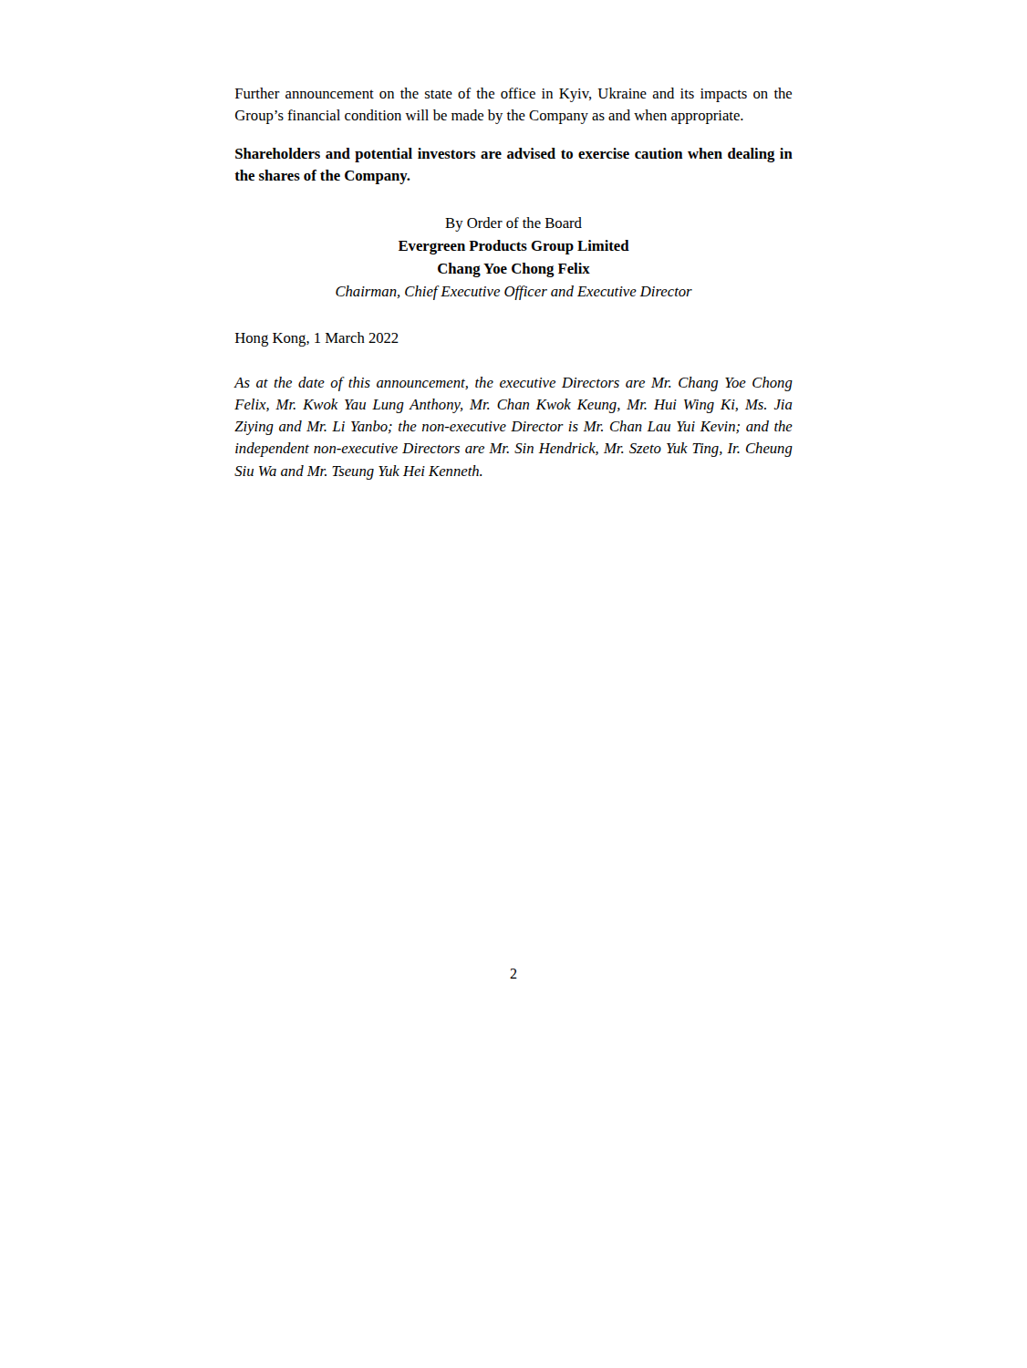Further announcement on the state of the office in Kyiv, Ukraine and its impacts on the Group’s financial condition will be made by the Company as and when appropriate.
Shareholders and potential investors are advised to exercise caution when dealing in the shares of the Company.
By Order of the Board Evergreen Products Group Limited Chang Yoe Chong Felix Chairman, Chief Executive Officer and Executive Director
Hong Kong, 1 March 2022
As at the date of this announcement, the executive Directors are Mr. Chang Yoe Chong Felix, Mr. Kwok Yau Lung Anthony, Mr. Chan Kwok Keung, Mr. Hui Wing Ki, Ms. Jia Ziying and Mr. Li Yanbo; the non-executive Director is Mr. Chan Lau Yui Kevin; and the independent non-executive Directors are Mr. Sin Hendrick, Mr. Szeto Yuk Ting, Ir. Cheung Siu Wa and Mr. Tseung Yuk Hei Kenneth.
2